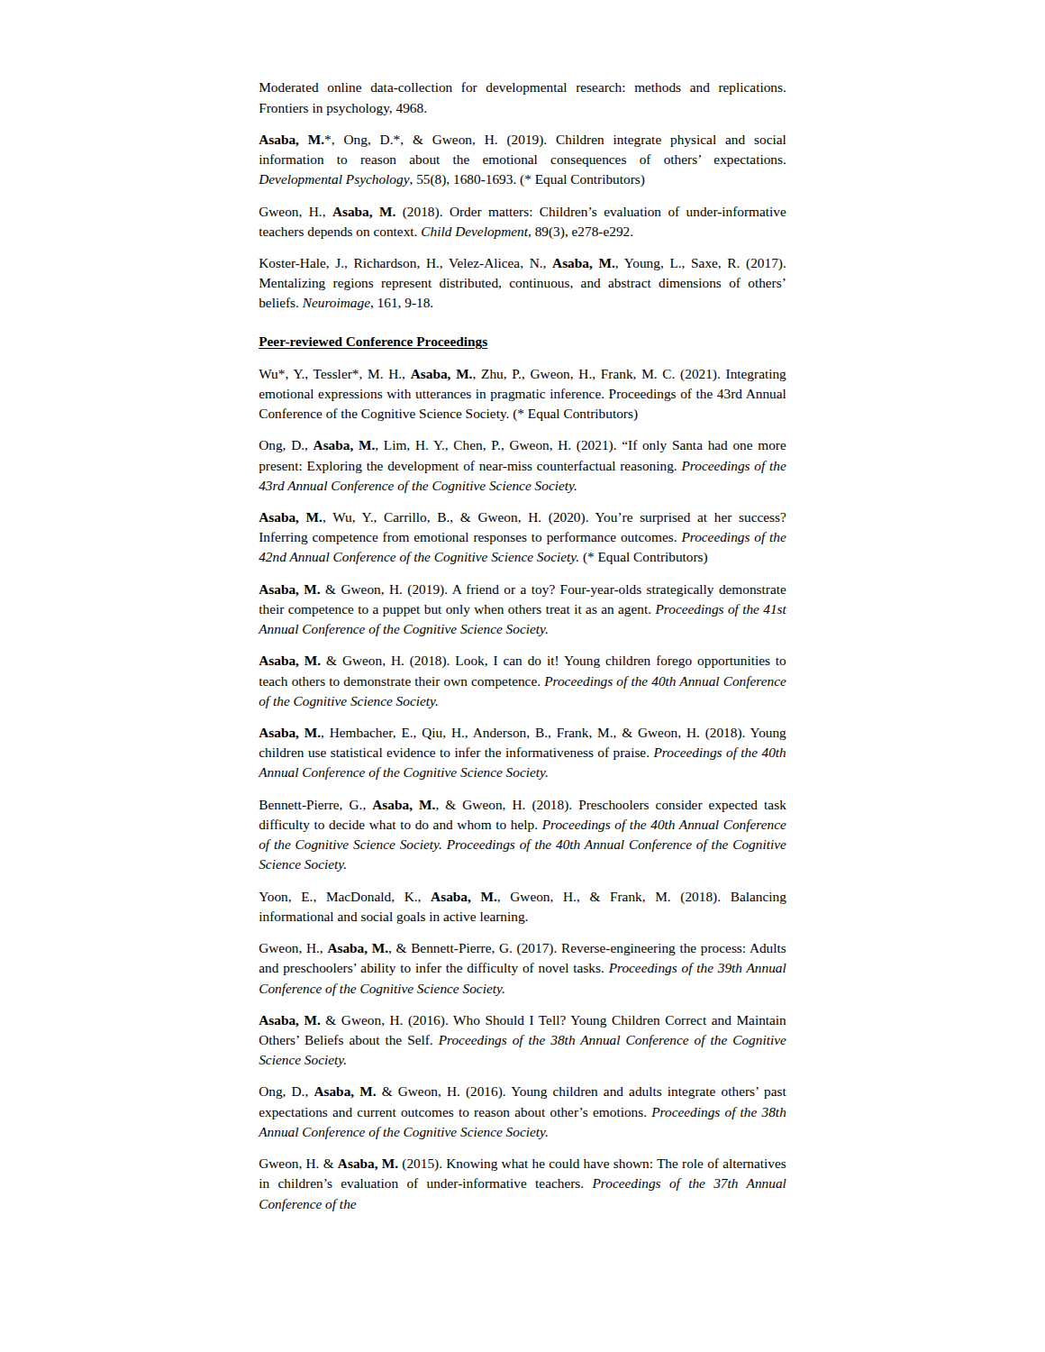Moderated online data-collection for developmental research: methods and replications. Frontiers in psychology, 4968.
Asaba, M.*, Ong, D.*, & Gweon, H. (2019). Children integrate physical and social information to reason about the emotional consequences of others’ expectations. Developmental Psychology, 55(8), 1680-1693. (* Equal Contributors)
Gweon, H., Asaba, M. (2018). Order matters: Children’s evaluation of under-informative teachers depends on context. Child Development, 89(3), e278-e292.
Koster-Hale, J., Richardson, H., Velez-Alicea, N., Asaba, M., Young, L., Saxe, R. (2017). Mentalizing regions represent distributed, continuous, and abstract dimensions of others’ beliefs. Neuroimage, 161, 9-18.
Peer-reviewed Conference Proceedings
Wu*, Y., Tessler*, M. H., Asaba, M., Zhu, P., Gweon, H., Frank, M. C. (2021). Integrating emotional expressions with utterances in pragmatic inference. Proceedings of the 43rd Annual Conference of the Cognitive Science Society. (* Equal Contributors)
Ong, D., Asaba, M., Lim, H. Y., Chen, P., Gweon, H. (2021). “If only Santa had one more present: Exploring the development of near-miss counterfactual reasoning. Proceedings of the 43rd Annual Conference of the Cognitive Science Society.
Asaba, M., Wu, Y., Carrillo, B., & Gweon, H. (2020). You’re surprised at her success? Inferring competence from emotional responses to performance outcomes. Proceedings of the 42nd Annual Conference of the Cognitive Science Society. (* Equal Contributors)
Asaba, M. & Gweon, H. (2019). A friend or a toy? Four-year-olds strategically demonstrate their competence to a puppet but only when others treat it as an agent. Proceedings of the 41st Annual Conference of the Cognitive Science Society.
Asaba, M. & Gweon, H. (2018). Look, I can do it! Young children forego opportunities to teach others to demonstrate their own competence. Proceedings of the 40th Annual Conference of the Cognitive Science Society.
Asaba, M., Hembacher, E., Qiu, H., Anderson, B., Frank, M., & Gweon, H. (2018). Young children use statistical evidence to infer the informativeness of praise. Proceedings of the 40th Annual Conference of the Cognitive Science Society.
Bennett-Pierre, G., Asaba, M., & Gweon, H. (2018). Preschoolers consider expected task difficulty to decide what to do and whom to help. Proceedings of the 40th Annual Conference of the Cognitive Science Society. Proceedings of the 40th Annual Conference of the Cognitive Science Society.
Yoon, E., MacDonald, K., Asaba, M., Gweon, H., & Frank, M. (2018). Balancing informational and social goals in active learning.
Gweon, H., Asaba, M., & Bennett-Pierre, G. (2017). Reverse-engineering the process: Adults and preschoolers’ ability to infer the difficulty of novel tasks. Proceedings of the 39th Annual Conference of the Cognitive Science Society.
Asaba, M. & Gweon, H. (2016). Who Should I Tell? Young Children Correct and Maintain Others’ Beliefs about the Self. Proceedings of the 38th Annual Conference of the Cognitive Science Society.
Ong, D., Asaba, M. & Gweon, H. (2016). Young children and adults integrate others’ past expectations and current outcomes to reason about other’s emotions. Proceedings of the 38th Annual Conference of the Cognitive Science Society.
Gweon, H. & Asaba, M. (2015). Knowing what he could have shown: The role of alternatives in children’s evaluation of under-informative teachers. Proceedings of the 37th Annual Conference of the